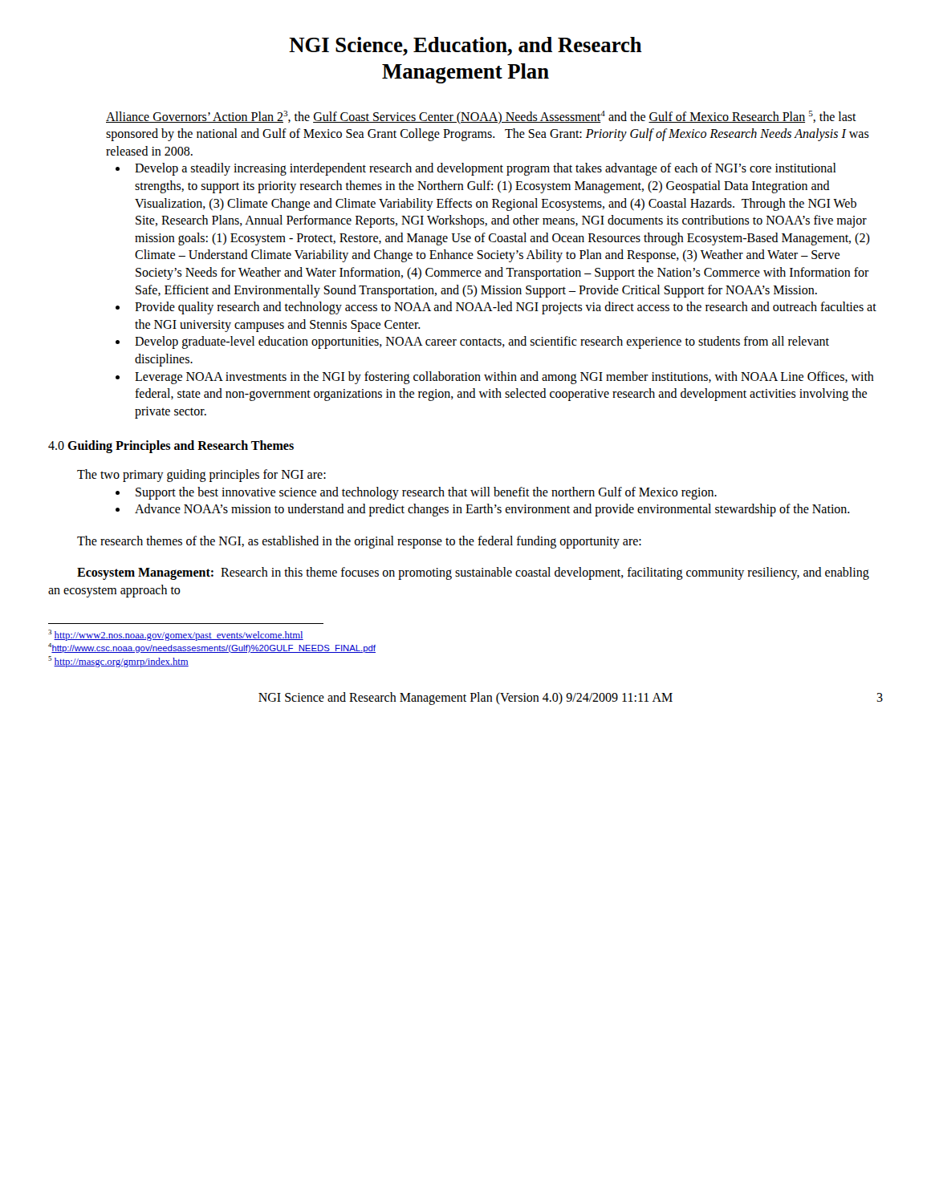NGI Science, Education, and Research
Management Plan
Alliance Governors’ Action Plan 23, the Gulf Coast Services Center (NOAA) Needs Assessment4 and the Gulf of Mexico Research Plan 5, the last sponsored by the national and Gulf of Mexico Sea Grant College Programs. The Sea Grant: Priority Gulf of Mexico Research Needs Analysis I was released in 2008.
Develop a steadily increasing interdependent research and development program that takes advantage of each of NGI’s core institutional strengths, to support its priority research themes in the Northern Gulf: (1) Ecosystem Management, (2) Geospatial Data Integration and Visualization, (3) Climate Change and Climate Variability Effects on Regional Ecosystems, and (4) Coastal Hazards. Through the NGI Web Site, Research Plans, Annual Performance Reports, NGI Workshops, and other means, NGI documents its contributions to NOAA’s five major mission goals: (1) Ecosystem - Protect, Restore, and Manage Use of Coastal and Ocean Resources through Ecosystem-Based Management, (2) Climate – Understand Climate Variability and Change to Enhance Society’s Ability to Plan and Response, (3) Weather and Water – Serve Society’s Needs for Weather and Water Information, (4) Commerce and Transportation – Support the Nation’s Commerce with Information for Safe, Efficient and Environmentally Sound Transportation, and (5) Mission Support – Provide Critical Support for NOAA’s Mission.
Provide quality research and technology access to NOAA and NOAA-led NGI projects via direct access to the research and outreach faculties at the NGI university campuses and Stennis Space Center.
Develop graduate-level education opportunities, NOAA career contacts, and scientific research experience to students from all relevant disciplines.
Leverage NOAA investments in the NGI by fostering collaboration within and among NGI member institutions, with NOAA Line Offices, with federal, state and non-government organizations in the region, and with selected cooperative research and development activities involving the private sector.
4.0 Guiding Principles and Research Themes
The two primary guiding principles for NGI are:
Support the best innovative science and technology research that will benefit the northern Gulf of Mexico region.
Advance NOAA’s mission to understand and predict changes in Earth’s environment and provide environmental stewardship of the Nation.
The research themes of the NGI, as established in the original response to the federal funding opportunity are:
Ecosystem Management: Research in this theme focuses on promoting sustainable coastal development, facilitating community resiliency, and enabling an ecosystem approach to
3 http://www2.nos.noaa.gov/gomex/past_events/welcome.html
4http://www.csc.noaa.gov/needsassesments/(Gulf)%20GULF_NEEDS_FINAL.pdf
5 http://masgc.org/gmrp/index.htm
NGI Science and Research Management Plan (Version 4.0) 9/24/2009 11:11 AM 3